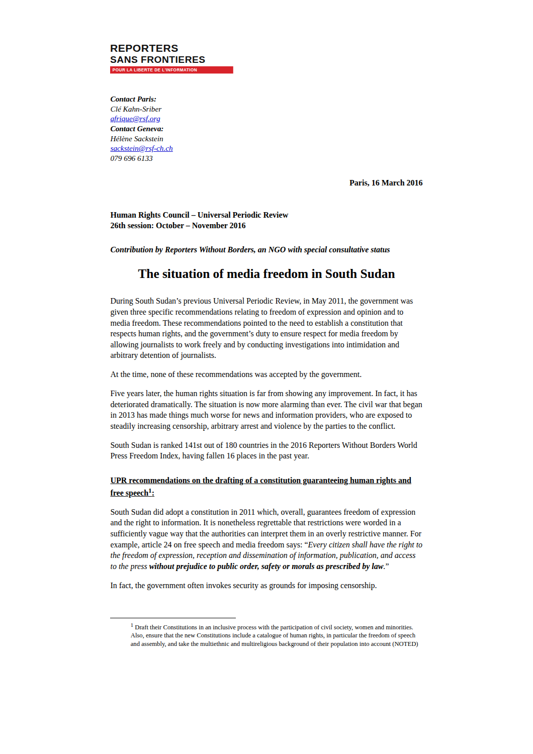REPORTERS SANS FRONTIERES POUR LA LIBERTE DE L'INFORMATION
Contact Paris:
Clé Kahn-Sriber
afrique@rsf.org
Contact Geneva:
Hélène Sackstein
sackstein@rsf-ch.ch
079 696 6133
Paris, 16 March 2016
Human Rights Council – Universal Periodic Review
26th session: October – November 2016
Contribution by Reporters Without Borders, an NGO with special consultative status
The situation of media freedom in South Sudan
During South Sudan’s previous Universal Periodic Review, in May 2011, the government was given three specific recommendations relating to freedom of expression and opinion and to media freedom. These recommendations pointed to the need to establish a constitution that respects human rights, and the government’s duty to ensure respect for media freedom by allowing journalists to work freely and by conducting investigations into intimidation and arbitrary detention of journalists.
At the time, none of these recommendations was accepted by the government.
Five years later, the human rights situation is far from showing any improvement. In fact, it has deteriorated dramatically. The situation is now more alarming than ever. The civil war that began in 2013 has made things much worse for news and information providers, who are exposed to steadily increasing censorship, arbitrary arrest and violence by the parties to the conflict.
South Sudan is ranked 141st out of 180 countries in the 2016 Reporters Without Borders World Press Freedom Index, having fallen 16 places in the past year.
UPR recommendations on the drafting of a constitution guaranteeing human rights and free speech1:
South Sudan did adopt a constitution in 2011 which, overall, guarantees freedom of expression and the right to information. It is nonetheless regrettable that restrictions were worded in a sufficiently vague way that the authorities can interpret them in an overly restrictive manner. For example, article 24 on free speech and media freedom says: “Every citizen shall have the right to the freedom of expression, reception and dissemination of information, publication, and access to the press without prejudice to public order, safety or morals as prescribed by law.”
In fact, the government often invokes security as grounds for imposing censorship.
1 Draft their Constitutions in an inclusive process with the participation of civil society, women and minorities. Also, ensure that the new Constitutions include a catalogue of human rights, in particular the freedom of speech and assembly, and take the multiethnic and multireligious background of their population into account (NOTED)